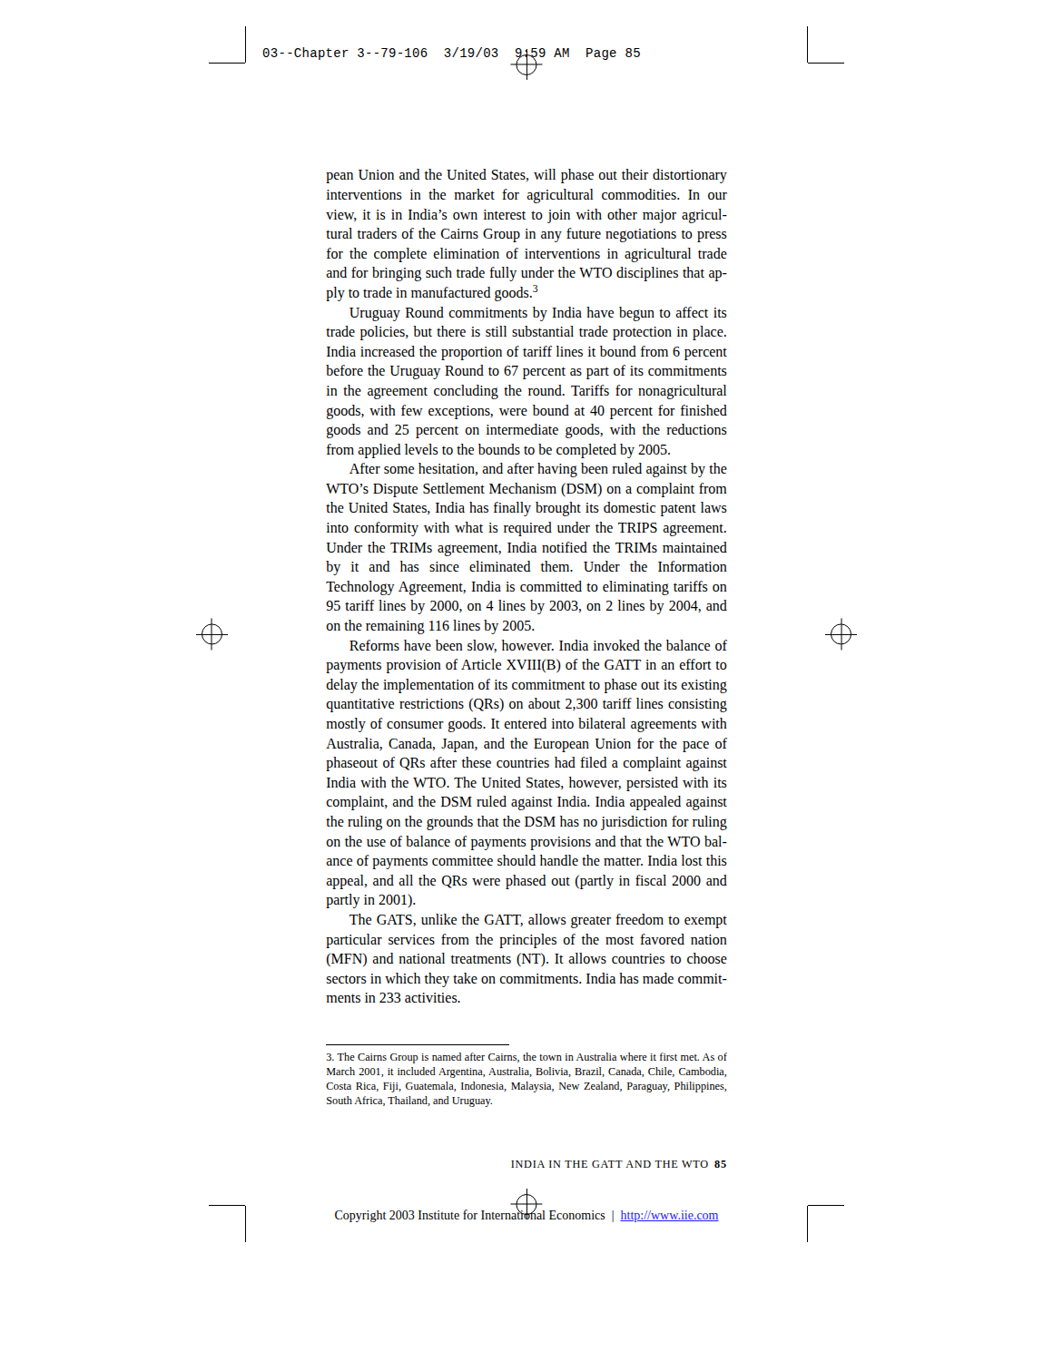03--Chapter 3--79-106 3/19/03 9:59 AM Page 85
pean Union and the United States, will phase out their distortionary interventions in the market for agricultural commodities. In our view, it is in India’s own interest to join with other major agricultural traders of the Cairns Group in any future negotiations to press for the complete elimination of interventions in agricultural trade and for bringing such trade fully under the WTO disciplines that apply to trade in manufactured goods.3
Uruguay Round commitments by India have begun to affect its trade policies, but there is still substantial trade protection in place. India increased the proportion of tariff lines it bound from 6 percent before the Uruguay Round to 67 percent as part of its commitments in the agreement concluding the round. Tariffs for nonagricultural goods, with few exceptions, were bound at 40 percent for finished goods and 25 percent on intermediate goods, with the reductions from applied levels to the bounds to be completed by 2005.
After some hesitation, and after having been ruled against by the WTO’s Dispute Settlement Mechanism (DSM) on a complaint from the United States, India has finally brought its domestic patent laws into conformity with what is required under the TRIPS agreement. Under the TRIMs agreement, India notified the TRIMs maintained by it and has since eliminated them. Under the Information Technology Agreement, India is committed to eliminating tariffs on 95 tariff lines by 2000, on 4 lines by 2003, on 2 lines by 2004, and on the remaining 116 lines by 2005.
Reforms have been slow, however. India invoked the balance of payments provision of Article XVIII(B) of the GATT in an effort to delay the implementation of its commitment to phase out its existing quantitative restrictions (QRs) on about 2,300 tariff lines consisting mostly of consumer goods. It entered into bilateral agreements with Australia, Canada, Japan, and the European Union for the pace of phaseout of QRs after these countries had filed a complaint against India with the WTO. The United States, however, persisted with its complaint, and the DSM ruled against India. India appealed against the ruling on the grounds that the DSM has no jurisdiction for ruling on the use of balance of payments provisions and that the WTO balance of payments committee should handle the matter. India lost this appeal, and all the QRs were phased out (partly in fiscal 2000 and partly in 2001).
The GATS, unlike the GATT, allows greater freedom to exempt particular services from the principles of the most favored nation (MFN) and national treatments (NT). It allows countries to choose sectors in which they take on commitments. India has made commitments in 233 activities.
3. The Cairns Group is named after Cairns, the town in Australia where it first met. As of March 2001, it included Argentina, Australia, Bolivia, Brazil, Canada, Chile, Cambodia, Costa Rica, Fiji, Guatemala, Indonesia, Malaysia, New Zealand, Paraguay, Philippines, South Africa, Thailand, and Uruguay.
INDIA IN THE GATT AND THE WTO85
Copyright 2003 Institute for International Economics | http://www.iie.com